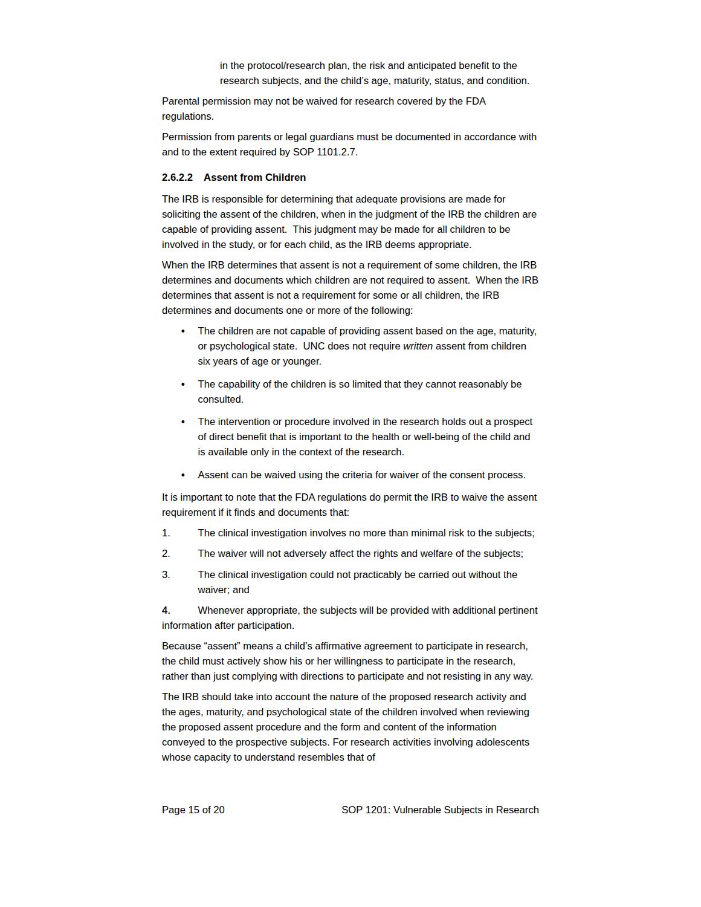in the protocol/research plan, the risk and anticipated benefit to the research subjects, and the child’s age, maturity, status, and condition.
Parental permission may not be waived for research covered by the FDA regulations.
Permission from parents or legal guardians must be documented in accordance with and to the extent required by SOP 1101.2.7.
2.6.2.2 Assent from Children
The IRB is responsible for determining that adequate provisions are made for soliciting the assent of the children, when in the judgment of the IRB the children are capable of providing assent. This judgment may be made for all children to be involved in the study, or for each child, as the IRB deems appropriate.
When the IRB determines that assent is not a requirement of some children, the IRB determines and documents which children are not required to assent. When the IRB determines that assent is not a requirement for some or all children, the IRB determines and documents one or more of the following:
The children are not capable of providing assent based on the age, maturity, or psychological state. UNC does not require written assent from children six years of age or younger.
The capability of the children is so limited that they cannot reasonably be consulted.
The intervention or procedure involved in the research holds out a prospect of direct benefit that is important to the health or well-being of the child and is available only in the context of the research.
Assent can be waived using the criteria for waiver of the consent process.
It is important to note that the FDA regulations do permit the IRB to waive the assent requirement if it finds and documents that:
The clinical investigation involves no more than minimal risk to the subjects;
The waiver will not adversely affect the rights and welfare of the subjects;
The clinical investigation could not practicably be carried out without the waiver; and
4. Whenever appropriate, the subjects will be provided with additional pertinent information after participation.
Because “assent” means a child’s affirmative agreement to participate in research, the child must actively show his or her willingness to participate in the research, rather than just complying with directions to participate and not resisting in any way.
The IRB should take into account the nature of the proposed research activity and the ages, maturity, and psychological state of the children involved when reviewing the proposed assent procedure and the form and content of the information conveyed to the prospective subjects. For research activities involving adolescents whose capacity to understand resembles that of
Page 15 of 20
SOP 1201: Vulnerable Subjects in Research